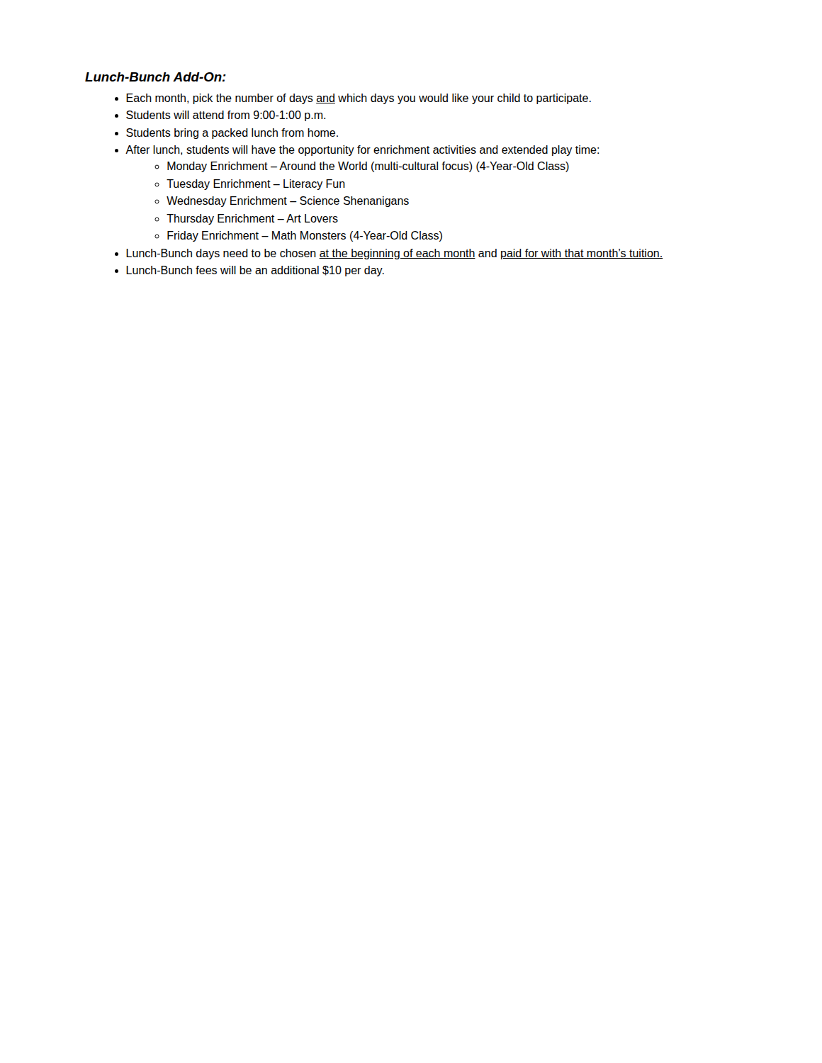Lunch-Bunch Add-On:
Each month, pick the number of days and which days you would like your child to participate.
Students will attend from 9:00-1:00 p.m.
Students bring a packed lunch from home.
After lunch, students will have the opportunity for enrichment activities and extended play time:
Monday Enrichment – Around the World (multi-cultural focus) (4-Year-Old Class)
Tuesday Enrichment – Literacy Fun
Wednesday Enrichment – Science Shenanigans
Thursday Enrichment – Art Lovers
Friday Enrichment – Math Monsters (4-Year-Old Class)
Lunch-Bunch days need to be chosen at the beginning of each month and paid for with that month’s tuition.
Lunch-Bunch fees will be an additional $10 per day.